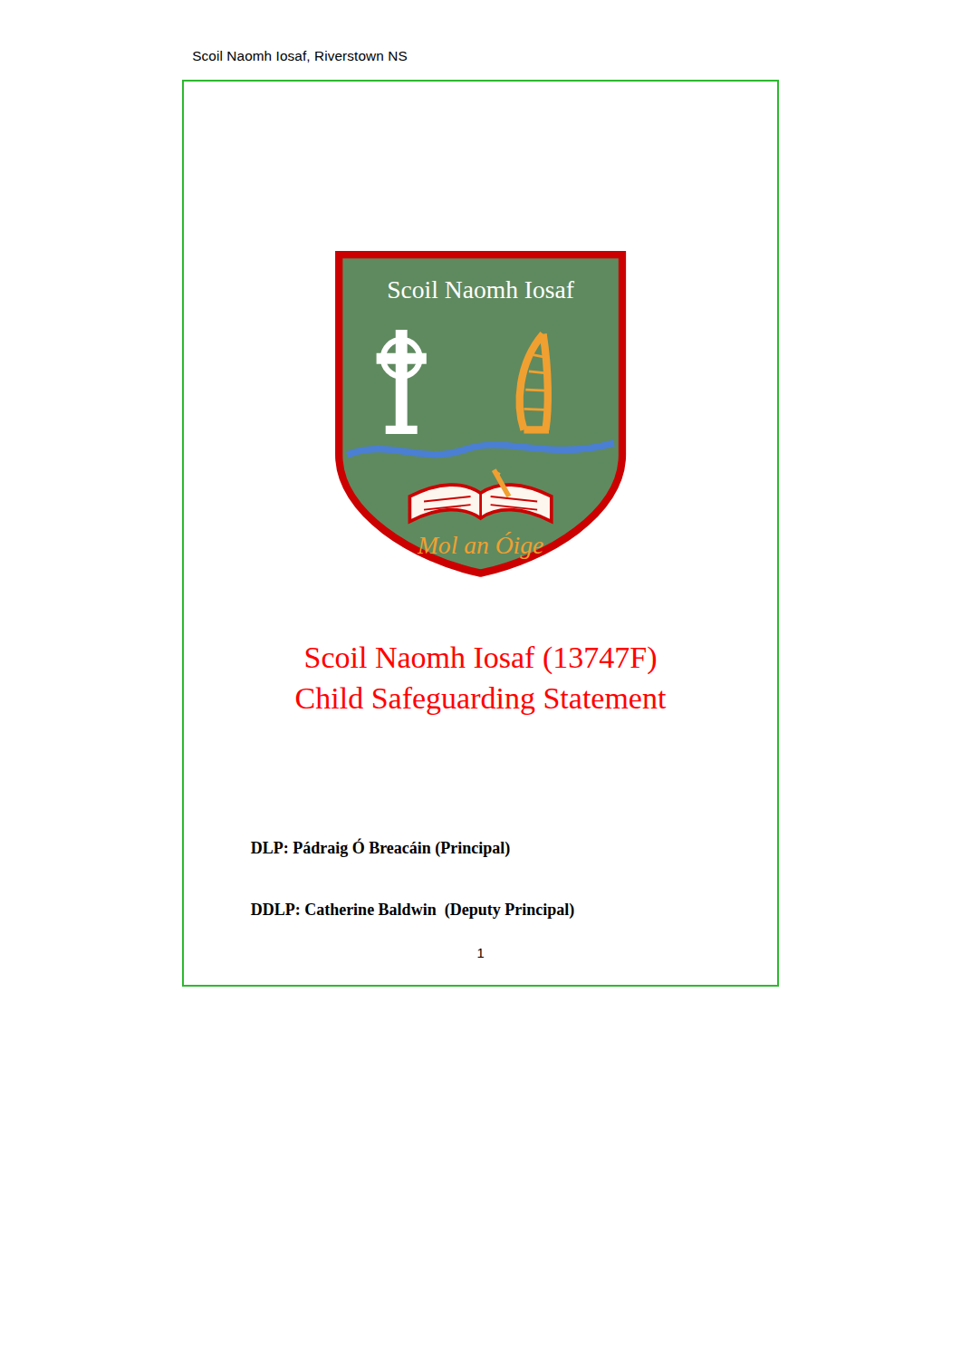Scoil Naomh Iosaf, Riverstown NS
Scoil Naomh Iosaf Mol an Óige
Scoil Naomh Iosaf (13747F)Child Safeguarding Statement
DLP: Pádraig Ó Breacáin (Principal)
DDLP: Catherine Baldwin (Deputy Principal)
1